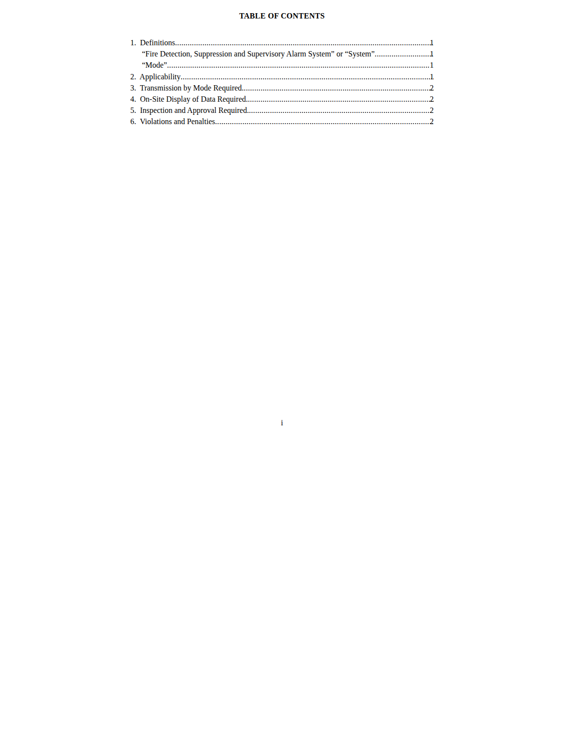TABLE OF CONTENTS
1 1. Definitions.............................................................................................................................
1 “Fire Detection, Suppression and Supervisory Alarm System” or “System”..............................
1 “Mode”.............................................................................................................................
1 2. Applicability...........................................................................................................................
2 3. Transmission by Mode Required............................................................................................
2 4. On-Site Display of Data Required..........................................................................................
2 5. Inspection and Approval Required........................................................................................
2 6. Violations and Penalties.........................................................................................................
i